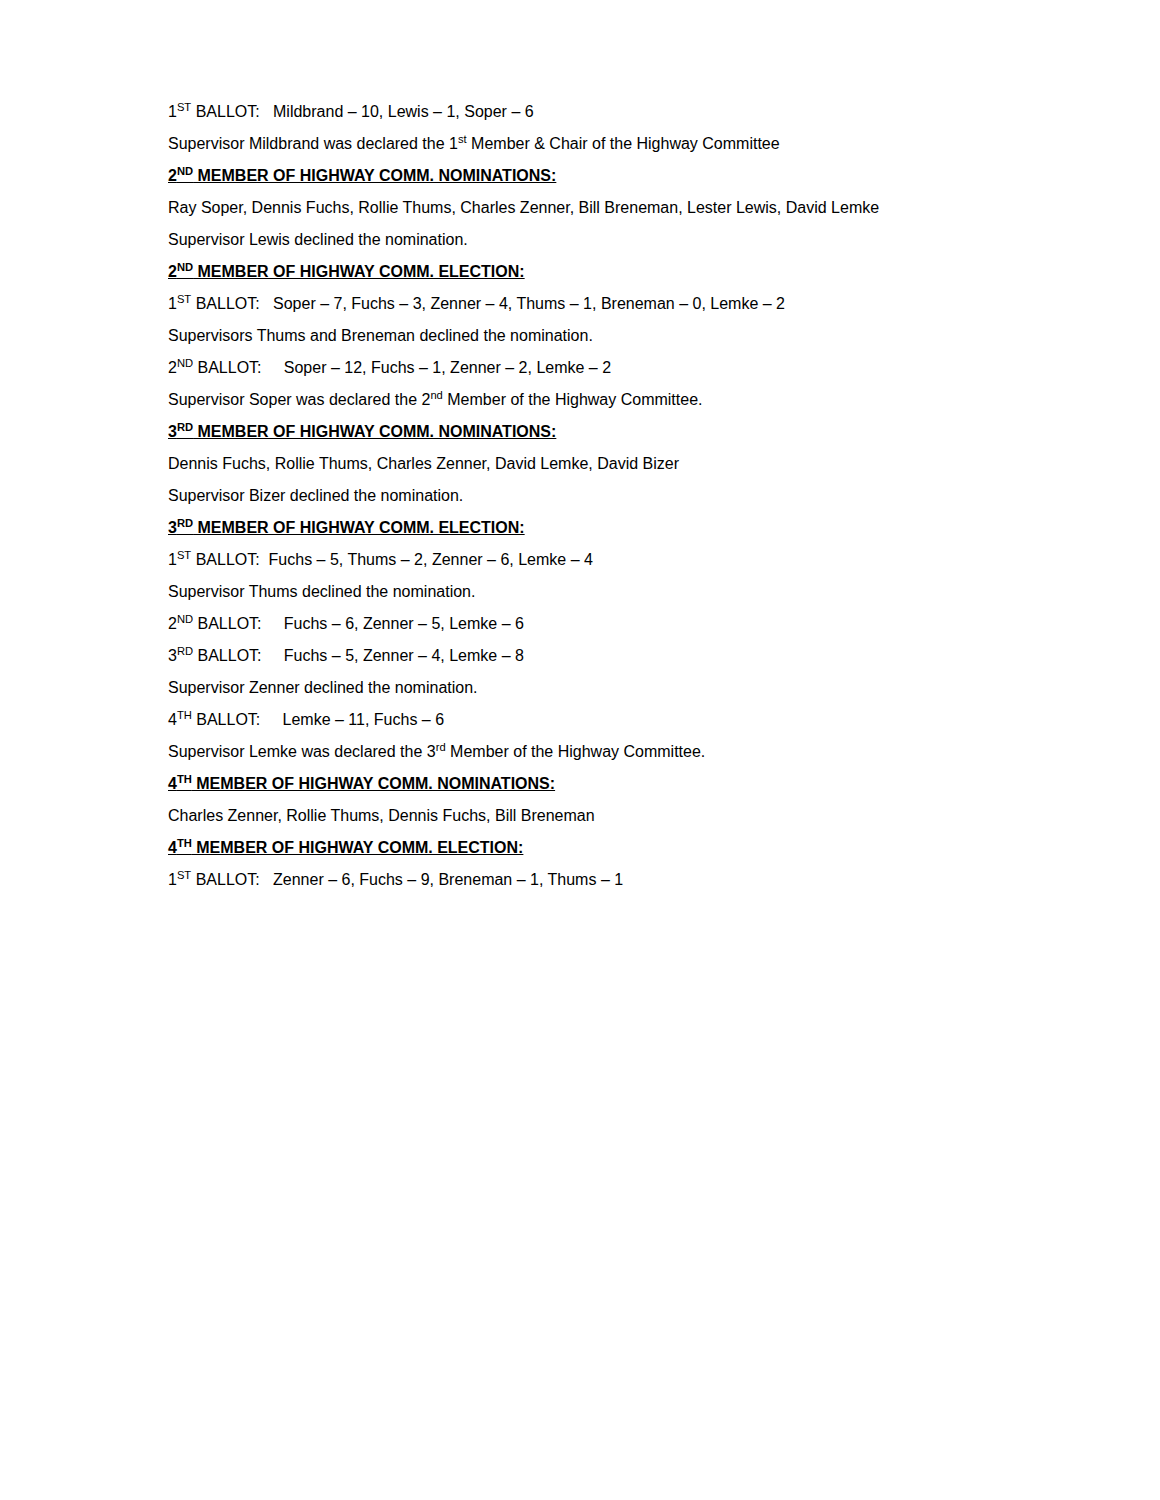1ST BALLOT: Mildbrand – 10, Lewis – 1, Soper – 6
Supervisor Mildbrand was declared the 1st Member & Chair of the Highway Committee
2ND MEMBER OF HIGHWAY COMM. NOMINATIONS:
Ray Soper, Dennis Fuchs, Rollie Thums, Charles Zenner, Bill Breneman, Lester Lewis, David Lemke
Supervisor Lewis declined the nomination.
2ND MEMBER OF HIGHWAY COMM. ELECTION:
1ST BALLOT: Soper – 7, Fuchs – 3, Zenner – 4, Thums – 1, Breneman – 0, Lemke – 2
Supervisors Thums and Breneman declined the nomination.
2ND BALLOT: Soper – 12, Fuchs – 1, Zenner – 2, Lemke – 2
Supervisor Soper was declared the 2nd Member of the Highway Committee.
3RD MEMBER OF HIGHWAY COMM. NOMINATIONS:
Dennis Fuchs, Rollie Thums, Charles Zenner, David Lemke, David Bizer
Supervisor Bizer declined the nomination.
3RD MEMBER OF HIGHWAY COMM. ELECTION:
1ST BALLOT: Fuchs – 5, Thums – 2, Zenner – 6, Lemke – 4
Supervisor Thums declined the nomination.
2ND BALLOT: Fuchs – 6, Zenner – 5, Lemke – 6
3RD BALLOT: Fuchs – 5, Zenner – 4, Lemke – 8
Supervisor Zenner declined the nomination.
4TH BALLOT: Lemke – 11, Fuchs – 6
Supervisor Lemke was declared the 3rd Member of the Highway Committee.
4TH MEMBER OF HIGHWAY COMM. NOMINATIONS:
Charles Zenner, Rollie Thums, Dennis Fuchs, Bill Breneman
4TH MEMBER OF HIGHWAY COMM. ELECTION:
1ST BALLOT: Zenner – 6, Fuchs – 9, Breneman – 1, Thums – 1